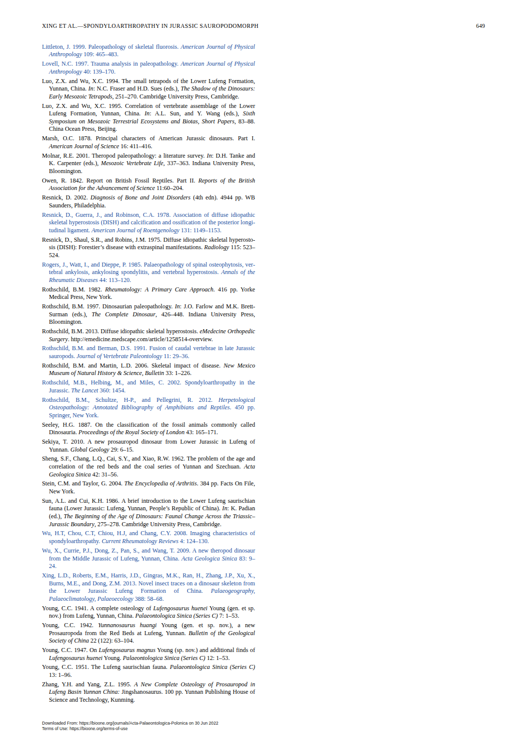Xing et al.—Spondyloarthropathy in Jurassic Sauropodomorph
649
Littleton, J. 1999. Paleopathology of skeletal fluorosis. American Journal of Physical Anthropology 109: 465–483.
Lovell, N.C. 1997. Trauma analysis in paleopathology. American Journal of Physical Anthropology 40: 139–170.
Luo, Z.X. and Wu, X.C. 1994. The small tetrapods of the Lower Lufeng Formation, Yunnan, China. In: N.C. Fraser and H.D. Sues (eds.), The Shadow of the Dinosaurs: Early Mesozoic Tetrapods, 251–270. Cambridge University Press, Cambridge.
Luo, Z.X. and Wu, X.C. 1995. Correlation of vertebrate assemblage of the Lower Lufeng Formation, Yunnan, China. In: A.L. Sun, and Y. Wang (eds.), Sixth Symposium on Mesozoic Terrestrial Ecosystems and Biotas, Short Papers, 83–88. China Ocean Press, Beijing.
Marsh, O.C. 1878. Principal characters of American Jurassic dinosaurs. Part I. American Journal of Science 16: 411–416.
Molnar, R.E. 2001. Theropod paleopathology: a literature survey. In: D.H. Tanke and K. Carpenter (eds.), Mesozoic Vertebrate Life, 337–363. Indiana University Press, Bloomington.
Owen, R. 1842. Report on British Fossil Reptiles. Part II. Reports of the British Association for the Advancement of Science 11:60–204.
Resnick, D. 2002. Diagnosis of Bone and Joint Disorders (4th edn). 4944 pp. WB Saunders, Philadelphia.
Resnick, D., Guerra, J., and Robinson, C.A. 1978. Association of diffuse idiopathic skeletal hyperostosis (DISH) and calcification and ossification of the posterior longitudinal ligament. American Journal of Roentgenology 131: 1149–1153.
Resnick, D., Shaul, S.R., and Robins, J.M. 1975. Diffuse idiopathic skeletal hyperostosis (DISH): Forestier’s disease with extraspinal manifestations. Radiology 115: 523–524.
Rogers, J., Watt, I., and Dieppe, P. 1985. Palaeopathology of spinal osteophytosis, vertebral ankylosis, ankylosing spondylitis, and vertebral hyperostosis. Annals of the Rheumatic Diseases 44: 113–120.
Rothschild, B.M. 1982. Rheumatology: A Primary Care Approach. 416 pp. Yorke Medical Press, New York.
Rothschild, B.M. 1997. Dinosaurian paleopathology. In: J.O. Farlow and M.K. Brett-Surman (eds.), The Complete Dinosaur, 426–448. Indiana University Press, Bloomington.
Rothschild, B.M. 2013. Diffuse idiopathic skeletal hyperostosis. eMedecine Orthopedic Surgery. http://emedicine.medscape.com/article/1258514-overview.
Rothschild, B.M. and Berman, D.S. 1991. Fusion of caudal vertebrae in late Jurassic sauropods. Journal of Vertebrate Paleontology 11: 29–36.
Rothschild, B.M. and Martin, L.D. 2006. Skeletal impact of disease. New Mexico Museum of Natural History & Science, Bulletin 33: 1–226.
Rothschild, M.B., Helbing, M., and Miles, C. 2002. Spondyloarthropathy in the Jurassic. The Lancet 360: 1454.
Rothschild, B.M., Schultze, H-P., and Pellegrini, R. 2012. Herpetological Osteopathology: Annotated Bibliography of Amphibians and Reptiles. 450 pp. Springer, New York.
Seeley, H.G. 1887. On the classification of the fossil animals commonly called Dinosauria. Proceedings of the Royal Society of London 43: 165–171.
Sekiya, T. 2010. A new prosauropod dinosaur from Lower Jurassic in Lufeng of Yunnan. Global Geology 29: 6–15.
Sheng, S.F., Chang, L.Q., Cai, S.Y., and Xiao, R.W. 1962. The problem of the age and correlation of the red beds and the coal series of Yunnan and Szechuan. Acta Geologica Sinica 42: 31–56.
Stein, C.M. and Taylor, G. 2004. The Encyclopedia of Arthritis. 384 pp. Facts On File, New York.
Sun, A.L. and Cui, K.H. 1986. A brief introduction to the Lower Lufeng saurischian fauna (Lower Jurassic: Lufeng, Yunnan, People’s Republic of China). In: K. Padian (ed.), The Beginning of the Age of Dinosaurs: Faunal Change Across the Triassic–Jurassic Boundary, 275–278. Cambridge University Press, Cambridge.
Wu, H.T, Chou, C.T, Chiou, H.J, and Chang, C.Y. 2008. Imaging characteristics of spondyloarthropathy. Current Rheumatology Reviews 4: 124–130.
Wu, X., Currie, P.J., Dong, Z., Pan, S., and Wang, T. 2009. A new theropod dinosaur from the Middle Jurassic of Lufeng, Yunnan, China. Acta Geologica Sinica 83: 9–24.
Xing, L.D., Roberts, E.M., Harris, J.D., Gingras, M.K., Ran, H., Zhang, J.P., Xu, X., Burns, M.E., and Dong, Z.M. 2013. Novel insect traces on a dinosaur skeleton from the Lower Jurassic Lufeng Formation of China. Palaeogeography, Palaeoclimatology, Palaeoecology 388: 58–68.
Young, C.C. 1941. A complete osteology of Lufengosaurus huenei Young (gen. et sp. nov.) from Lufeng, Yunnan, China. Palaeontologica Sinica (Series C) 7: 1–53.
Young, C.C. 1942. Yunnanosaurus huangi Young (gen. et sp. nov.), a new Prosauropoda from the Red Beds at Lufeng, Yunnan. Bulletin of the Geological Society of China 22 (122): 63–104.
Young, C.C. 1947. On Lufengosaurus magnus Young (sp. nov.) and additional finds of Lufengosaurus huenei Young. Palaeontologica Sinica (Series C) 12: 1–53.
Young, C.C. 1951. The Lufeng saurischian fauna. Palaeontologica Sinica (Series C) 13: 1–96.
Zhang, Y.H. and Yang, Z.L. 1995. A New Complete Osteology of Prosauropod in Lufeng Basin Yunnan China: Jingshanosaurus. 100 pp. Yunnan Publishing House of Science and Technology, Kunming.
Downloaded From: https://bioone.org/journals/Acta-Palaeontologica-Polonica on 30 Jun 2022
Terms of Use: https://bioone.org/terms-of-use